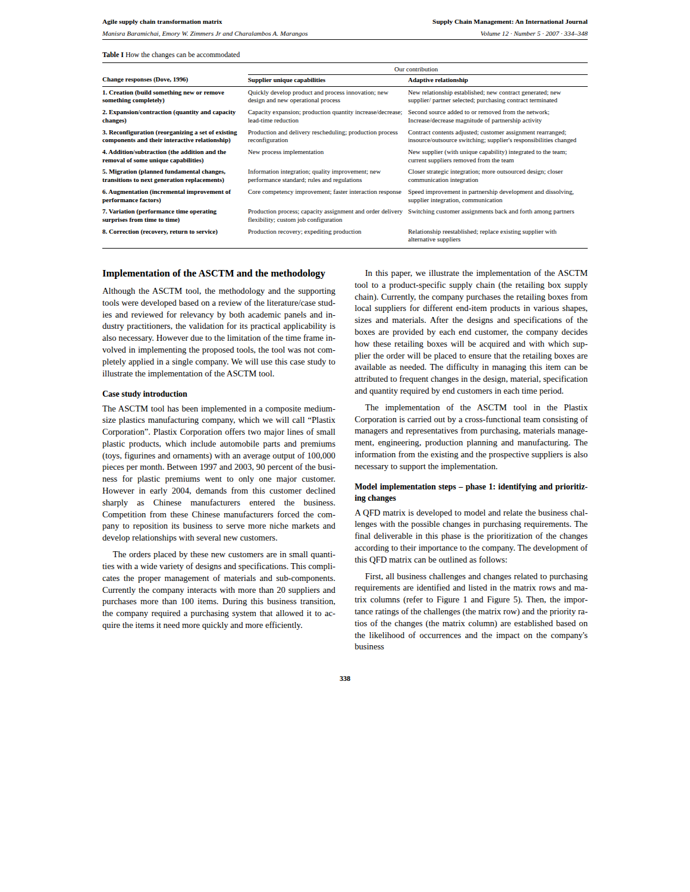Agile supply chain transformation matrix
Manisra Baramichai, Emory W. Zimmers Jr and Charalambos A. Marangos
Supply Chain Management: An International Journal
Volume 12 · Number 5 · 2007 · 334–348
Table I How the changes can be accommodated
| | Our contribution |
| --- | --- |
| Change responses (Dove, 1996) | Supplier unique capabilities | Adaptive relationship |
| 1. Creation (build something new or remove something completely) | Quickly develop product and process innovation; new design and new operational process | New relationship established; new contract generated; new supplier/ partner selected; purchasing contract terminated |
| 2. Expansion/contraction (quantity and capacity changes) | Capacity expansion; production quantity increase/decrease; lead-time reduction | Second source added to or removed from the network; Increase/decrease magnitude of partnership activity |
| 3. Reconfiguration (reorganizing a set of existing components and their interactive relationship) | Production and delivery rescheduling; production process reconfiguration | Contract contents adjusted; customer assignment rearranged; insource/outsource switching; supplier's responsibilities changed |
| 4. Addition/subtraction (the addition and the removal of some unique capabilities) | New process implementation | New supplier (with unique capability) integrated to the team; current suppliers removed from the team |
| 5. Migration (planned fundamental changes, transitions to next generation replacements) | Information integration; quality improvement; new performance standard; rules and regulations | Closer strategic integration; more outsourced design; closer communication integration |
| 6. Augmentation (incremental improvement of performance factors) | Core competency improvement; faster interaction response | Speed improvement in partnership development and dissolving, supplier integration, communication |
| 7. Variation (performance time operating surprises from time to time) | Production process; capacity assignment and order delivery flexibility; custom job configuration | Switching customer assignments back and forth among partners |
| 8. Correction (recovery, return to service) | Production recovery; expediting production | Relationship reestablished; replace existing supplier with alternative suppliers |
Implementation of the ASCTM and the methodology
Although the ASCTM tool, the methodology and the supporting tools were developed based on a review of the literature/case studies and reviewed for relevancy by both academic panels and industry practitioners, the validation for its practical applicability is also necessary. However due to the limitation of the time frame involved in implementing the proposed tools, the tool was not completely applied in a single company. We will use this case study to illustrate the implementation of the ASCTM tool.
Case study introduction
The ASCTM tool has been implemented in a composite medium-size plastics manufacturing company, which we will call “Plastix Corporation”. Plastix Corporation offers two major lines of small plastic products, which include automobile parts and premiums (toys, figurines and ornaments) with an average output of 100,000 pieces per month. Between 1997 and 2003, 90 percent of the business for plastic premiums went to only one major customer. However in early 2004, demands from this customer declined sharply as Chinese manufacturers entered the business. Competition from these Chinese manufacturers forced the company to reposition its business to serve more niche markets and develop relationships with several new customers.
The orders placed by these new customers are in small quantities with a wide variety of designs and specifications. This complicates the proper management of materials and sub-components. Currently the company interacts with more than 20 suppliers and purchases more than 100 items. During this business transition, the company required a purchasing system that allowed it to acquire the items it need more quickly and more efficiently.
In this paper, we illustrate the implementation of the ASCTM tool to a product-specific supply chain (the retailing box supply chain). Currently, the company purchases the retailing boxes from local suppliers for different end-item products in various shapes, sizes and materials. After the designs and specifications of the boxes are provided by each end customer, the company decides how these retailing boxes will be acquired and with which supplier the order will be placed to ensure that the retailing boxes are available as needed. The difficulty in managing this item can be attributed to frequent changes in the design, material, specification and quantity required by end customers in each time period.
The implementation of the ASCTM tool in the Plastix Corporation is carried out by a cross-functional team consisting of managers and representatives from purchasing, materials management, engineering, production planning and manufacturing. The information from the existing and the prospective suppliers is also necessary to support the implementation.
Model implementation steps – phase 1: identifying and prioritizing changes
A QFD matrix is developed to model and relate the business challenges with the possible changes in purchasing requirements. The final deliverable in this phase is the prioritization of the changes according to their importance to the company. The development of this QFD matrix can be outlined as follows:
First, all business challenges and changes related to purchasing requirements are identified and listed in the matrix rows and matrix columns (refer to Figure 1 and Figure 5). Then, the importance ratings of the challenges (the matrix row) and the priority ratios of the changes (the matrix column) are established based on the likelihood of occurrences and the impact on the company's business
338